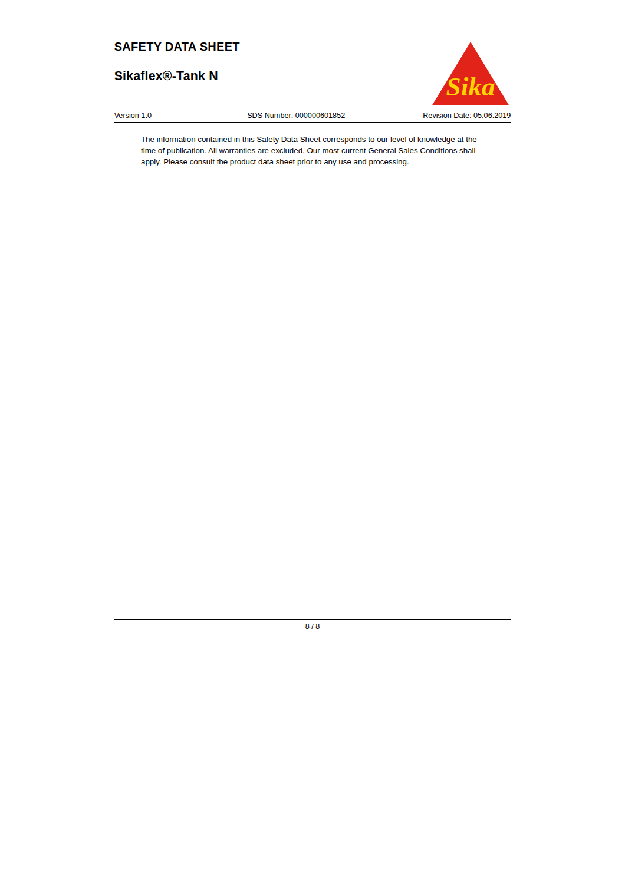SAFETY DATA SHEET
Sikaflex®-Tank N
Sika R
Version 1.0
SDS Number: 000000601852
Revision Date: 05.06.2019
The information contained in this Safety Data Sheet corresponds to our level of knowledge at the time of publication. All warranties are excluded. Our most current General Sales Conditions shall apply. Please consult the product data sheet prior to any use and processing.
8 / 8